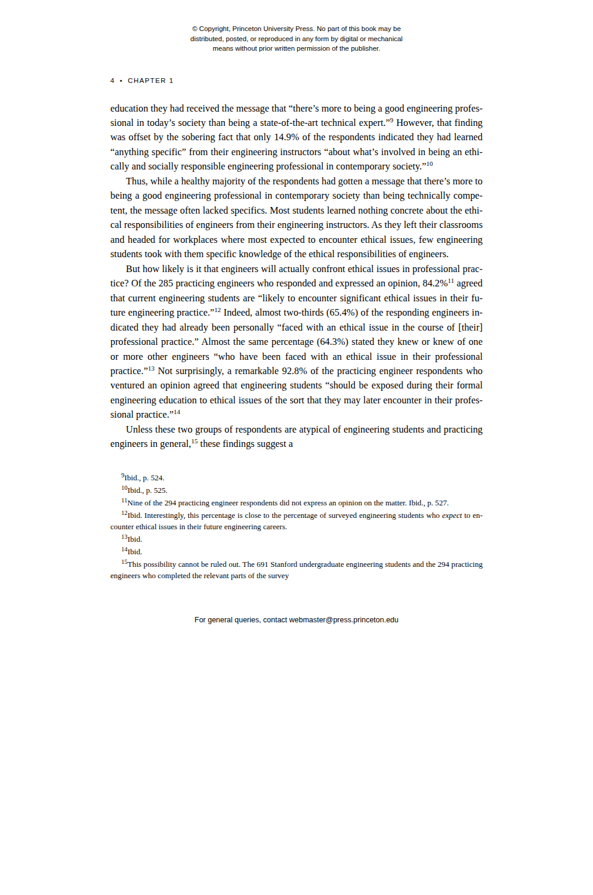© Copyright, Princeton University Press. No part of this book may be distributed, posted, or reproduced in any form by digital or mechanical means without prior written permission of the publisher.
4•CHAPTER 1
education they had received the message that “there’s more to being a good engineering professional in today’s society than being a state-of-the-art technical expert.”9 However, that finding was offset by the sobering fact that only 14.9% of the respondents indicated they had learned “anything specific” from their engineering instructors “about what’s involved in being an ethically and socially responsible engineering professional in contemporary society.”10
Thus, while a healthy majority of the respondents had gotten a message that there’s more to being a good engineering professional in contemporary society than being technically competent, the message often lacked specifics. Most students learned nothing concrete about the ethical responsibilities of engineers from their engineering instructors. As they left their classrooms and headed for workplaces where most expected to encounter ethical issues, few engineering students took with them specific knowledge of the ethical responsibilities of engineers.
But how likely is it that engineers will actually confront ethical issues in professional practice? Of the 285 practicing engineers who responded and expressed an opinion, 84.2%11 agreed that current engineering students are “likely to encounter significant ethical issues in their future engineering practice.”12 Indeed, almost two-thirds (65.4%) of the responding engineers indicated they had already been personally “faced with an ethical issue in the course of [their] professional practice.” Almost the same percentage (64.3%) stated they knew or knew of one or more other engineers “who have been faced with an ethical issue in their professional practice.”13 Not surprisingly, a remarkable 92.8% of the practicing engineer respondents who ventured an opinion agreed that engineering students “should be exposed during their formal engineering education to ethical issues of the sort that they may later encounter in their professional practice.”14
Unless these two groups of respondents are atypical of engineering students and practicing engineers in general,15 these findings suggest a
9Ibid., p. 524.
10Ibid., p. 525.
11Nine of the 294 practicing engineer respondents did not express an opinion on the matter. Ibid., p. 527.
12Ibid. Interestingly, this percentage is close to the percentage of surveyed engineering students who expect to encounter ethical issues in their future engineering careers.
13Ibid.
14Ibid.
15This possibility cannot be ruled out. The 691 Stanford undergraduate engineering students and the 294 practicing engineers who completed the relevant parts of the survey
For general queries, contact webmaster@press.princeton.edu